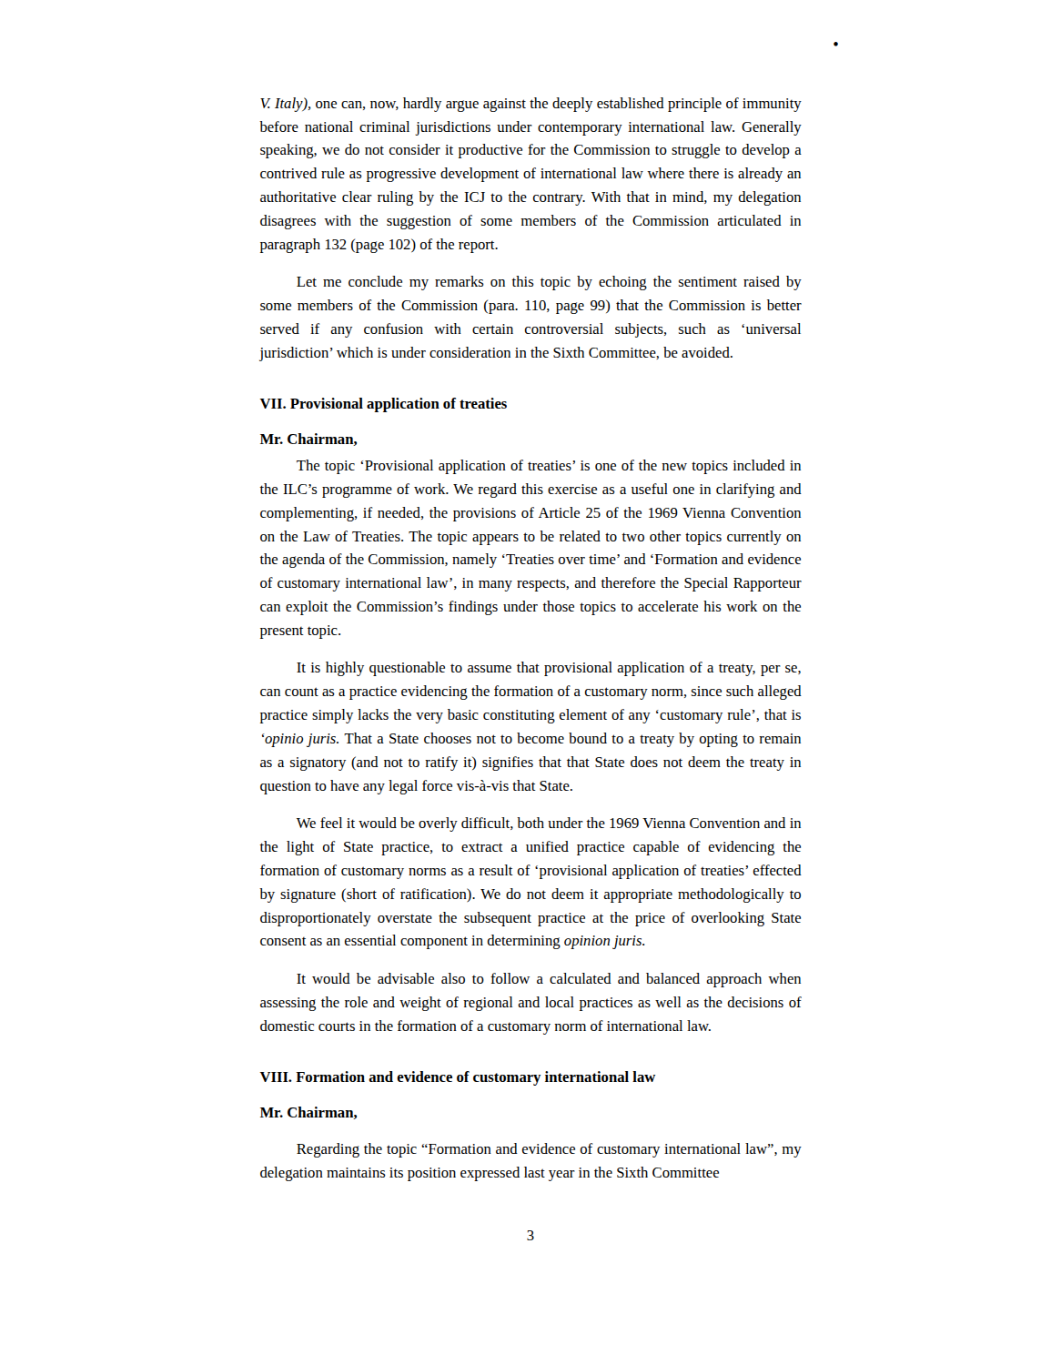•
V. Italy), one can, now, hardly argue against the deeply established principle of immunity before national criminal jurisdictions under contemporary international law. Generally speaking, we do not consider it productive for the Commission to struggle to develop a contrived rule as progressive development of international law where there is already an authoritative clear ruling by the ICJ to the contrary. With that in mind, my delegation disagrees with the suggestion of some members of the Commission articulated in paragraph 132 (page 102) of the report.
Let me conclude my remarks on this topic by echoing the sentiment raised by some members of the Commission (para. 110, page 99) that the Commission is better served if any confusion with certain controversial subjects, such as ‘universal jurisdiction’ which is under consideration in the Sixth Committee, be avoided.
VII. Provisional application of treaties
Mr. Chairman,
The topic ‘Provisional application of treaties’ is one of the new topics included in the ILC’s programme of work. We regard this exercise as a useful one in clarifying and complementing, if needed, the provisions of Article 25 of the 1969 Vienna Convention on the Law of Treaties. The topic appears to be related to two other topics currently on the agenda of the Commission, namely ‘Treaties over time’ and ‘Formation and evidence of customary international law’, in many respects, and therefore the Special Rapporteur can exploit the Commission’s findings under those topics to accelerate his work on the present topic.
It is highly questionable to assume that provisional application of a treaty, per se, can count as a practice evidencing the formation of a customary norm, since such alleged practice simply lacks the very basic constituting element of any ‘customary rule’, that is ‘opinio juris. That a State chooses not to become bound to a treaty by opting to remain as a signatory (and not to ratify it) signifies that that State does not deem the treaty in question to have any legal force vis-à-vis that State.
We feel it would be overly difficult, both under the 1969 Vienna Convention and in the light of State practice, to extract a unified practice capable of evidencing the formation of customary norms as a result of ‘provisional application of treaties’ effected by signature (short of ratification). We do not deem it appropriate methodologically to disproportionately overstate the subsequent practice at the price of overlooking State consent as an essential component in determining opinion juris.
It would be advisable also to follow a calculated and balanced approach when assessing the role and weight of regional and local practices as well as the decisions of domestic courts in the formation of a customary norm of international law.
VIII. Formation and evidence of customary international law
Mr. Chairman,
Regarding the topic “Formation and evidence of customary international law”, my delegation maintains its position expressed last year in the Sixth Committee
3